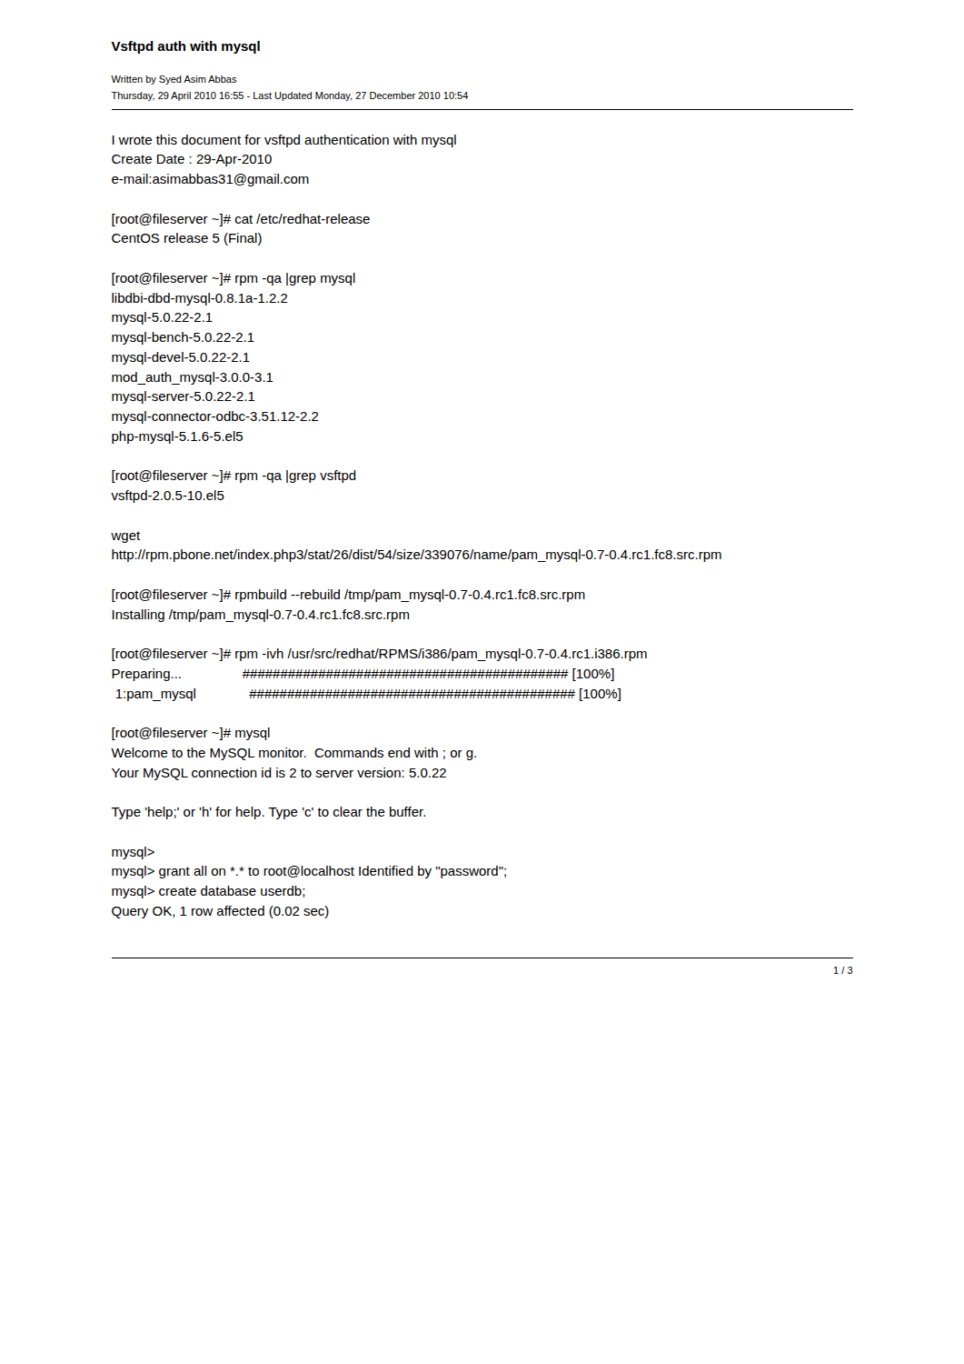Vsftpd auth with mysql
Written by Syed Asim Abbas
Thursday, 29 April 2010 16:55 - Last Updated Monday, 27 December 2010 10:54
I wrote this document for vsftpd authentication with mysql
Create Date : 29-Apr-2010
e-mail:asimabbas31@gmail.com
[root@fileserver ~]# cat /etc/redhat-release
CentOS release 5 (Final)
[root@fileserver ~]# rpm -qa |grep mysql
libdbi-dbd-mysql-0.8.1a-1.2.2
mysql-5.0.22-2.1
mysql-bench-5.0.22-2.1
mysql-devel-5.0.22-2.1
mod_auth_mysql-3.0.0-3.1
mysql-server-5.0.22-2.1
mysql-connector-odbc-3.51.12-2.2
php-mysql-5.1.6-5.el5
[root@fileserver ~]# rpm -qa |grep vsftpd
vsftpd-2.0.5-10.el5
wget
http://rpm.pbone.net/index.php3/stat/26/dist/54/size/339076/name/pam_mysql-0.7-0.4.rc1.fc8.src.rpm

[root@fileserver ~]# rpmbuild --rebuild /tmp/pam_mysql-0.7-0.4.rc1.fc8.src.rpm
Installing /tmp/pam_mysql-0.7-0.4.rc1.fc8.src.rpm
[root@fileserver ~]# rpm -ivh /usr/src/redhat/RPMS/i386/pam_mysql-0.7-0.4.rc1.i386.rpm
Preparing...                ########################################### [100%]
 1:pam_mysql              ########################################### [100%]

[root@fileserver ~]# mysql
Welcome to the MySQL monitor.  Commands end with ; or g.
Your MySQL connection id is 2 to server version: 5.0.22

Type 'help;' or 'h' for help. Type 'c' to clear the buffer.

mysql>
mysql> grant all on *.* to root@localhost Identified by "password";
mysql> create database userdb;
Query OK, 1 row affected (0.02 sec)
1 / 3